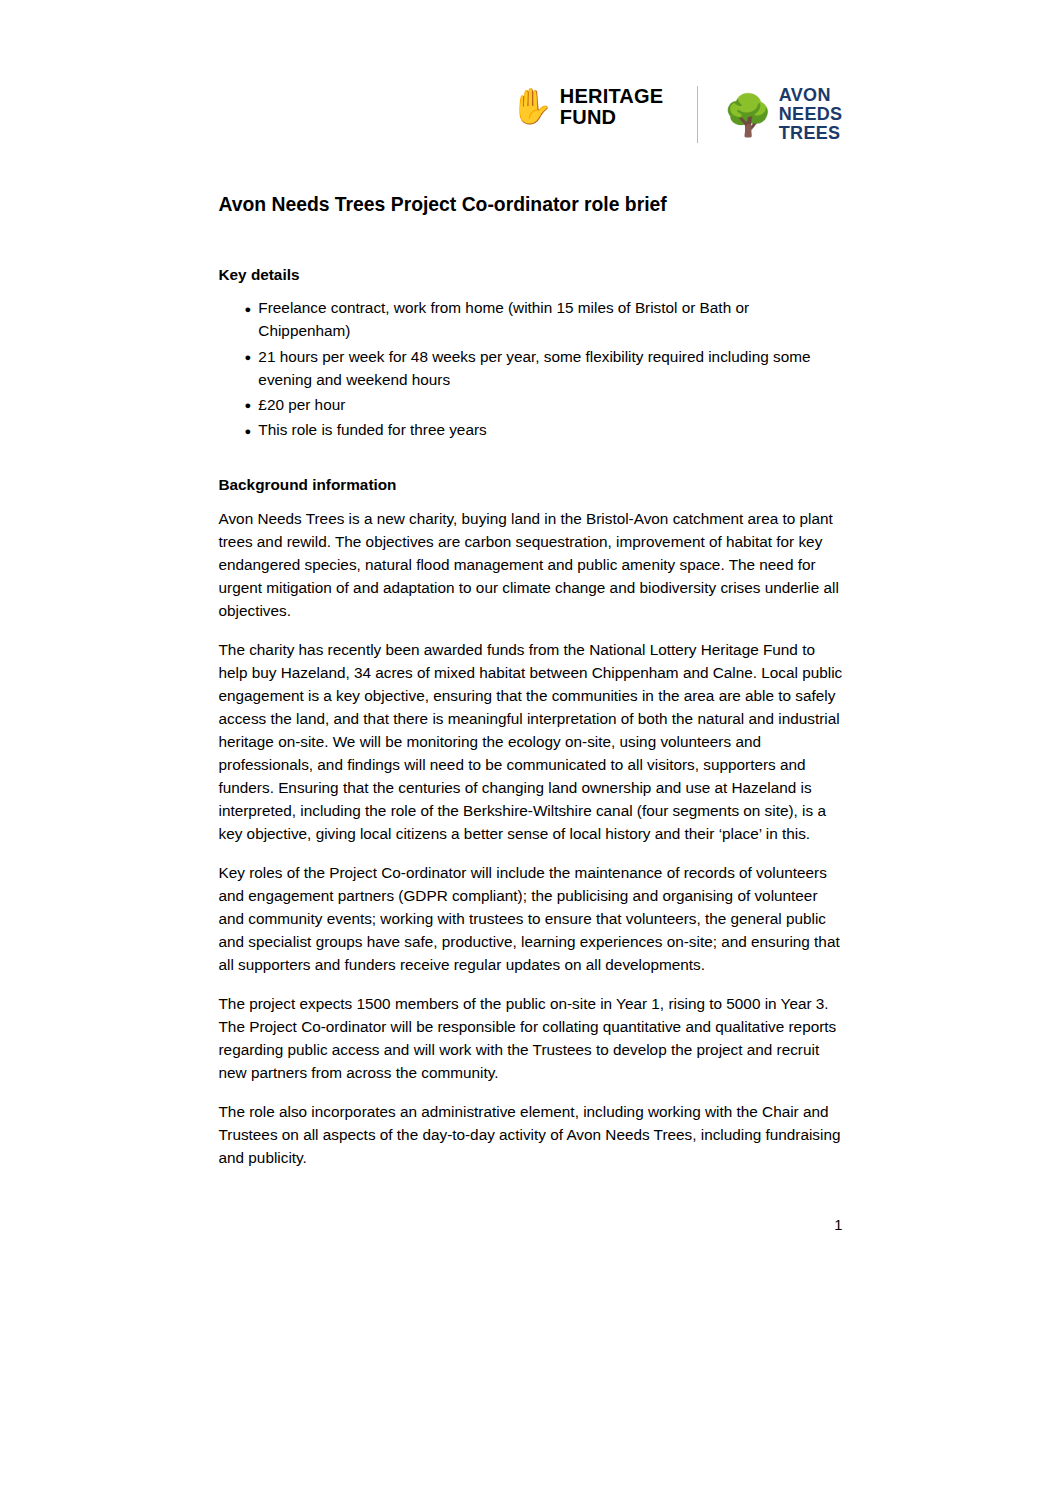✋ HERITAGE
FUND
🌳 AVON
NEEDS
TREES
Avon Needs Trees Project Co-ordinator role brief
Key details
Freelance contract, work from home (within 15 miles of Bristol or Bath or Chippenham)
21 hours per week for 48 weeks per year, some flexibility required including some evening and weekend hours
£20 per hour
This role is funded for three years
Background information
Avon Needs Trees is a new charity, buying land in the Bristol-Avon catchment area to plant trees and rewild. The objectives are carbon sequestration, improvement of habitat for key endangered species, natural flood management and public amenity space. The need for urgent mitigation of and adaptation to our climate change and biodiversity crises underlie all objectives.
The charity has recently been awarded funds from the National Lottery Heritage Fund to help buy Hazeland, 34 acres of mixed habitat between Chippenham and Calne. Local public engagement is a key objective, ensuring that the communities in the area are able to safely access the land, and that there is meaningful interpretation of both the natural and industrial heritage on-site. We will be monitoring the ecology on-site, using volunteers and professionals, and findings will need to be communicated to all visitors, supporters and funders. Ensuring that the centuries of changing land ownership and use at Hazeland is interpreted, including the role of the Berkshire-Wiltshire canal (four segments on site), is a key objective, giving local citizens a better sense of local history and their ‘place’ in this.
Key roles of the Project Co-ordinator will include the maintenance of records of volunteers and engagement partners (GDPR compliant); the publicising and organising of volunteer and community events; working with trustees to ensure that volunteers, the general public and specialist groups have safe, productive, learning experiences on-site; and ensuring that all supporters and funders receive regular updates on all developments.
The project expects 1500 members of the public on-site in Year 1, rising to 5000 in Year 3. The Project Co-ordinator will be responsible for collating quantitative and qualitative reports regarding public access and will work with the Trustees to develop the project and recruit new partners from across the community.
The role also incorporates an administrative element, including working with the Chair and Trustees on all aspects of the day-to-day activity of Avon Needs Trees, including fundraising and publicity.
1